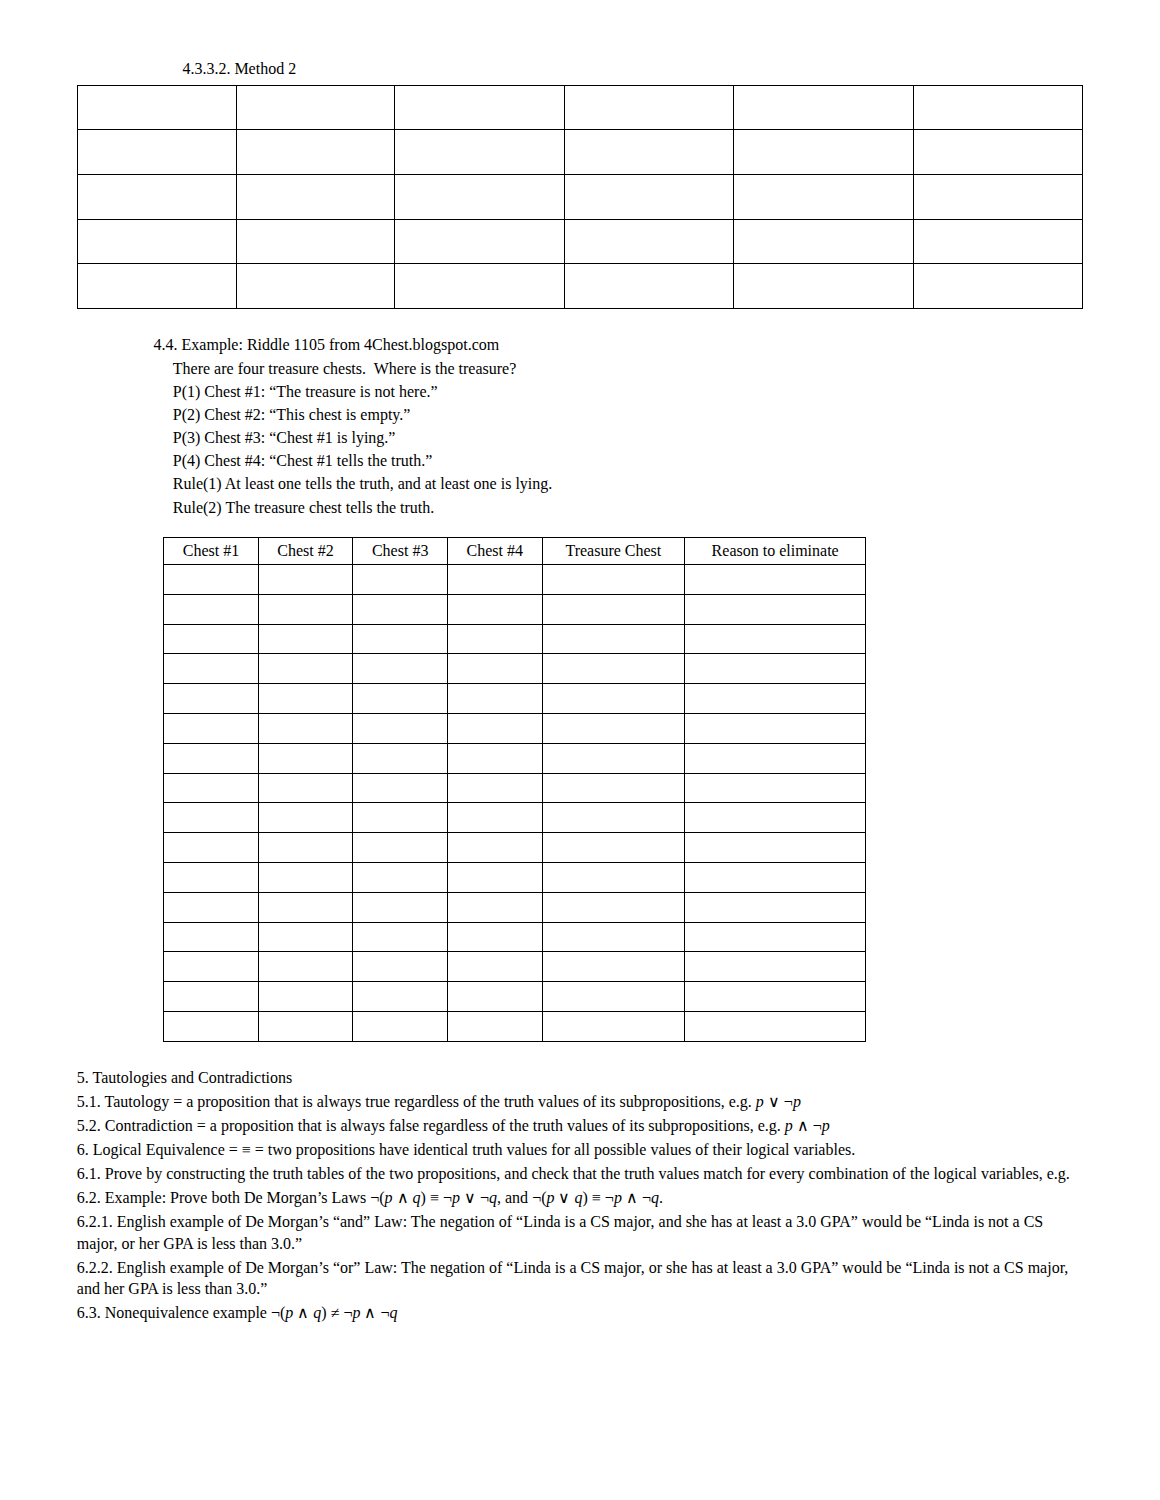4.3.3.2. Method 2
4.4. Example: Riddle 1105 from 4Chest.blogspot.com
There are four treasure chests. Where is the treasure?
P(1) Chest #1: “The treasure is not here.”
P(2) Chest #2: “This chest is empty.”
P(3) Chest #3: “Chest #1 is lying.”
P(4) Chest #4: “Chest #1 tells the truth.”
Rule(1) At least one tells the truth, and at least one is lying.
Rule(2) The treasure chest tells the truth.
| Chest #1 | Chest #2 | Chest #3 | Chest #4 | Treasure Chest | Reason to eliminate |
| --- | --- | --- | --- | --- | --- |
5. Tautologies and Contradictions
5.1. Tautology = a proposition that is always true regardless of the truth values of its subpropositions, e.g. p ∨ ¬p
5.2. Contradiction = a proposition that is always false regardless of the truth values of its subpropositions, e.g. p ∧ ¬p
6. Logical Equivalence = ≡ = two propositions have identical truth values for all possible values of their logical variables.
6.1. Prove by constructing the truth tables of the two propositions, and check that the truth values match for every combination of the logical variables, e.g.
6.2. Example: Prove both De Morgan’s Laws ¬(p ∧ q) ≡ ¬p ∨ ¬q, and ¬(p ∨ q) ≡ ¬p ∧ ¬q.
6.2.1. English example of De Morgan’s “and” Law: The negation of “Linda is a CS major, and she has at least a 3.0 GPA” would be “Linda is not a CS major, or her GPA is less than 3.0.”
6.2.2. English example of De Morgan’s “or” Law: The negation of “Linda is a CS major, or she has at least a 3.0 GPA” would be “Linda is not a CS major, and her GPA is less than 3.0.”
6.3. Nonequivalence example ¬(p ∧ q) ≠ ¬p ∧ ¬q